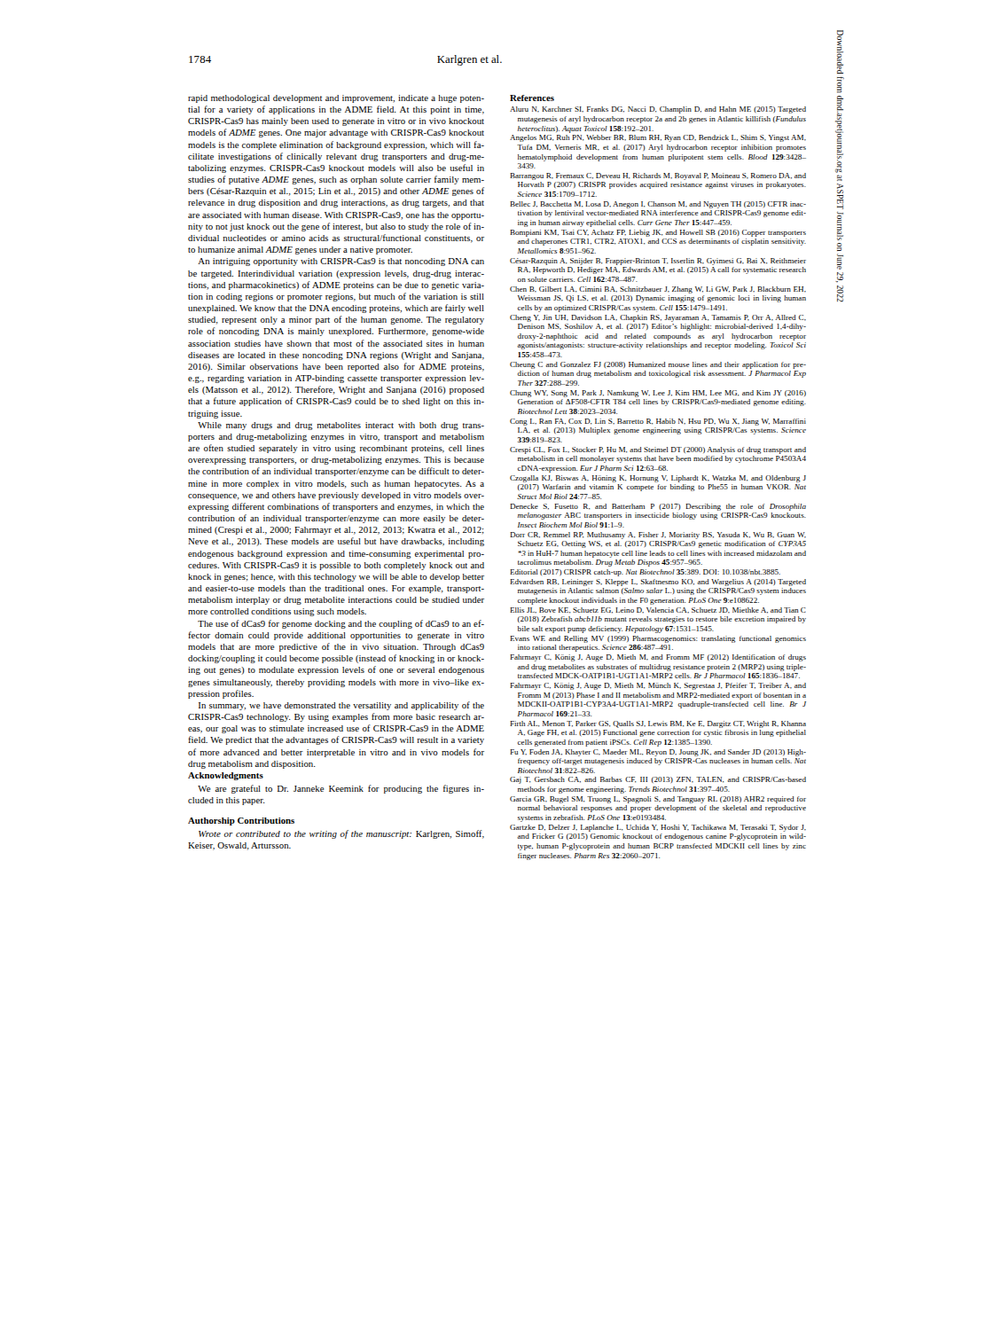1784
Karlgren et al.
Downloaded from dmd.aspetjournals.org at ASPET Journals on June 29, 2022
rapid methodological development and improvement, indicate a huge potential for a variety of applications in the ADME field. At this point in time, CRISPR-Cas9 has mainly been used to generate in vitro or in vivo knockout models of ADME genes. One major advantage with CRISPR-Cas9 knockout models is the complete elimination of background expression, which will facilitate investigations of clinically relevant drug transporters and drug-metabolizing enzymes. CRISPR-Cas9 knockout models will also be useful in studies of putative ADME genes, such as orphan solute carrier family members (César-Razquin et al., 2015; Lin et al., 2015) and other ADME genes of relevance in drug disposition and drug interactions, as drug targets, and that are associated with human disease. With CRISPR-Cas9, one has the opportunity to not just knock out the gene of interest, but also to study the role of individual nucleotides or amino acids as structural/functional constituents, or to humanize animal ADME genes under a native promoter.
An intriguing opportunity with CRISPR-Cas9 is that noncoding DNA can be targeted. Interindividual variation (expression levels, drug-drug interactions, and pharmacokinetics) of ADME proteins can be due to genetic variation in coding regions or promoter regions, but much of the variation is still unexplained. We know that the DNA encoding proteins, which are fairly well studied, represent only a minor part of the human genome. The regulatory role of noncoding DNA is mainly unexplored. Furthermore, genome-wide association studies have shown that most of the associated sites in human diseases are located in these noncoding DNA regions (Wright and Sanjana, 2016). Similar observations have been reported also for ADME proteins, e.g., regarding variation in ATP-binding cassette transporter expression levels (Matsson et al., 2012). Therefore, Wright and Sanjana (2016) proposed that a future application of CRISPR-Cas9 could be to shed light on this intriguing issue.
While many drugs and drug metabolites interact with both drug transporters and drug-metabolizing enzymes in vitro, transport and metabolism are often studied separately in vitro using recombinant proteins, cell lines overexpressing transporters, or drug-metabolizing enzymes. This is because the contribution of an individual transporter/enzyme can be difficult to determine in more complex in vitro models, such as human hepatocytes. As a consequence, we and others have previously developed in vitro models overexpressing different combinations of transporters and enzymes, in which the contribution of an individual transporter/enzyme can more easily be determined (Crespi et al., 2000; Fahrmayr et al., 2012, 2013; Kwatra et al., 2012; Neve et al., 2013). These models are useful but have drawbacks, including endogenous background expression and time-consuming experimental procedures. With CRISPR-Cas9 it is possible to both completely knock out and knock in genes; hence, with this technology we will be able to develop better and easier-to-use models than the traditional ones. For example, transport-metabolism interplay or drug metabolite interactions could be studied under more controlled conditions using such models.
The use of dCas9 for genome docking and the coupling of dCas9 to an effector domain could provide additional opportunities to generate in vitro models that are more predictive of the in vivo situation. Through dCas9 docking/coupling it could become possible (instead of knocking in or knocking out genes) to modulate expression levels of one or several endogenous genes simultaneously, thereby providing models with more in vivo–like expression profiles.
In summary, we have demonstrated the versatility and applicability of the CRISPR-Cas9 technology. By using examples from more basic research areas, our goal was to stimulate increased use of CRISPR-Cas9 in the ADME field. We predict that the advantages of CRISPR-Cas9 will result in a variety of more advanced and better interpretable in vitro and in vivo models for drug metabolism and disposition.
Acknowledgments
We are grateful to Dr. Janneke Keemink for producing the figures included in this paper.
Authorship Contributions
Wrote or contributed to the writing of the manuscript: Karlgren, Simoff, Keiser, Oswald, Artursson.
References
Aluru N, Karchner SI, Franks DG, Nacci D, Champlin D, and Hahn ME (2015) Targeted mutagenesis of aryl hydrocarbon receptor 2a and 2b genes in Atlantic killifish (Fundulus heteroclitus). Aquat Toxicol 158:192–201.
Angelos MG, Ruh PN, Webber BR, Blum RH, Ryan CD, Bendzick L, Shim S, Yingst AM, Tufa DM, Verneris MR, et al. (2017) Aryl hydrocarbon receptor inhibition promotes hematolymphoid development from human pluripotent stem cells. Blood 129:3428–3439.
Barrangou R, Fremaux C, Deveau H, Richards M, Boyaval P, Moineau S, Romero DA, and Horvath P (2007) CRISPR provides acquired resistance against viruses in prokaryotes. Science 315:1709–1712.
Bellec J, Bacchetta M, Losa D, Anegon I, Chanson M, and Nguyen TH (2015) CFTR inactivation by lentiviral vector-mediated RNA interference and CRISPR-Cas9 genome editing in human airway epithelial cells. Curr Gene Ther 15:447–459.
Bompiani KM, Tsai CY, Achatz FP, Liebig JK, and Howell SB (2016) Copper transporters and chaperones CTR1, CTR2, ATOX1, and CCS as determinants of cisplatin sensitivity. Metallomics 8:951–962.
César-Razquin A, Snijder B, Frappier-Brinton T, Isserlin R, Gyimesi G, Bai X, Reithmeier RA, Hepworth D, Hediger MA, Edwards AM, et al. (2015) A call for systematic research on solute carriers. Cell 162:478–487.
Chen B, Gilbert LA, Cimini BA, Schnitzbauer J, Zhang W, Li GW, Park J, Blackburn EH, Weissman JS, Qi LS, et al. (2013) Dynamic imaging of genomic loci in living human cells by an optimized CRISPR/Cas system. Cell 155:1479–1491.
Cheng Y, Jin UH, Davidson LA, Chapkin RS, Jayaraman A, Tamamis P, Orr A, Allred C, Denison MS, Soshilov A, et al. (2017) Editor’s highlight: microbial-derived 1,4-dihydroxy-2-naphthoic acid and related compounds as aryl hydrocarbon receptor agonists/antagonists: structure-activity relationships and receptor modeling. Toxicol Sci 155:458–473.
Cheung C and Gonzalez FJ (2008) Humanized mouse lines and their application for prediction of human drug metabolism and toxicological risk assessment. J Pharmacol Exp Ther 327:288–299.
Chung WY, Song M, Park J, Namkung W, Lee J, Kim HM, Lee MG, and Kim JY (2016) Generation of ΔF508-CFTR T84 cell lines by CRISPR/Cas9-mediated genome editing. Biotechnol Lett 38:2023–2034.
Cong L, Ran FA, Cox D, Lin S, Barretto R, Habib N, Hsu PD, Wu X, Jiang W, Marraffini LA, et al. (2013) Multiplex genome engineering using CRISPR/Cas systems. Science 339:819–823.
Crespi CL, Fox L, Stocker P, Hu M, and Steimel DT (2000) Analysis of drug transport and metabolism in cell monolayer systems that have been modified by cytochrome P4503A4 cDNA-expression. Eur J Pharm Sci 12:63–68.
Czogalla KJ, Biswas A, Höning K, Hornung V, Liphardt K, Watzka M, and Oldenburg J (2017) Warfarin and vitamin K compete for binding to Phe55 in human VKOR. Nat Struct Mol Biol 24:77–85.
Denecke S, Fusetto R, and Batterham P (2017) Describing the role of Drosophila melanogaster ABC transporters in insecticide biology using CRISPR-Cas9 knockouts. Insect Biochem Mol Biol 91:1–9.
Dorr CR, Remmel RP, Muthusamy A, Fisher J, Moriarity BS, Yasuda K, Wu B, Guan W, Schuetz EG, Oetting WS, et al. (2017) CRISPR/Cas9 genetic modification of CYP3A5 *3 in HuH-7 human hepatocyte cell line leads to cell lines with increased midazolam and tacrolimus metabolism. Drug Metab Dispos 45:957–965.
Editorial (2017) CRISPR catch-up. Nat Biotechnol 35:389. DOI: 10.1038/nbt.3885.
Edvardsen RB, Leininger S, Kleppe L, Skaftnesmo KO, and Wargelius A (2014) Targeted mutagenesis in Atlantic salmon (Salmo salar L.) using the CRISPR/Cas9 system induces complete knockout individuals in the F0 generation. PLoS One 9:e108622.
Ellis JL, Bove KE, Schuetz EG, Leino D, Valencia CA, Schuetz JD, Miethke A, and Tian C (2018) Zebrafish abcb11b mutant reveals strategies to restore bile excretion impaired by bile salt export pump deficiency. Hepatology 67:1531–1545.
Evans WE and Relling MV (1999) Pharmacogenomics: translating functional genomics into rational therapeutics. Science 286:487–491.
Fahrmayr C, König J, Auge D, Mieth M, and Fromm MF (2012) Identification of drugs and drug metabolites as substrates of multidrug resistance protein 2 (MRP2) using triple-transfected MDCK-OATP1B1-UGT1A1-MRP2 cells. Br J Pharmacol 165:1836–1847.
Fahrmayr C, König J, Auge D, Mieth M, Münch K, Segrestaa J, Pfeifer T, Treiber A, and Fromm M (2013) Phase I and II metabolism and MRP2-mediated export of bosentan in a MDCKII-OATP1B1-CYP3A4-UGT1A1-MRP2 quadruple-transfected cell line. Br J Pharmacol 169:21–33.
Firth AL, Menon T, Parker GS, Qualls SJ, Lewis BM, Ke E, Dargitz CT, Wright R, Khanna A, Gage FH, et al. (2015) Functional gene correction for cystic fibrosis in lung epithelial cells generated from patient iPSCs. Cell Rep 12:1385–1390.
Fu Y, Foden JA, Khayter C, Maeder ML, Reyon D, Joung JK, and Sander JD (2013) High-frequency off-target mutagenesis induced by CRISPR-Cas nucleases in human cells. Nat Biotechnol 31:822–826.
Gaj T, Gersbach CA, and Barbas CF, III (2013) ZFN, TALEN, and CRISPR/Cas-based methods for genome engineering. Trends Biotechnol 31:397–405.
Garcia GR, Bugel SM, Truong L, Spagnoli S, and Tanguay RL (2018) AHR2 required for normal behavioral responses and proper development of the skeletal and reproductive systems in zebrafish. PLoS One 13:e0193484.
Gartzke D, Delzer J, Laplanche L, Uchida Y, Hoshi Y, Tachikawa M, Terasaki T, Sydor J, and Fricker G (2015) Genomic knockout of endogenous canine P-glycoprotein in wild-type, human P-glycoprotein and human BCRP transfected MDCKII cell lines by zinc finger nucleases. Pharm Res 32:2060–2071.